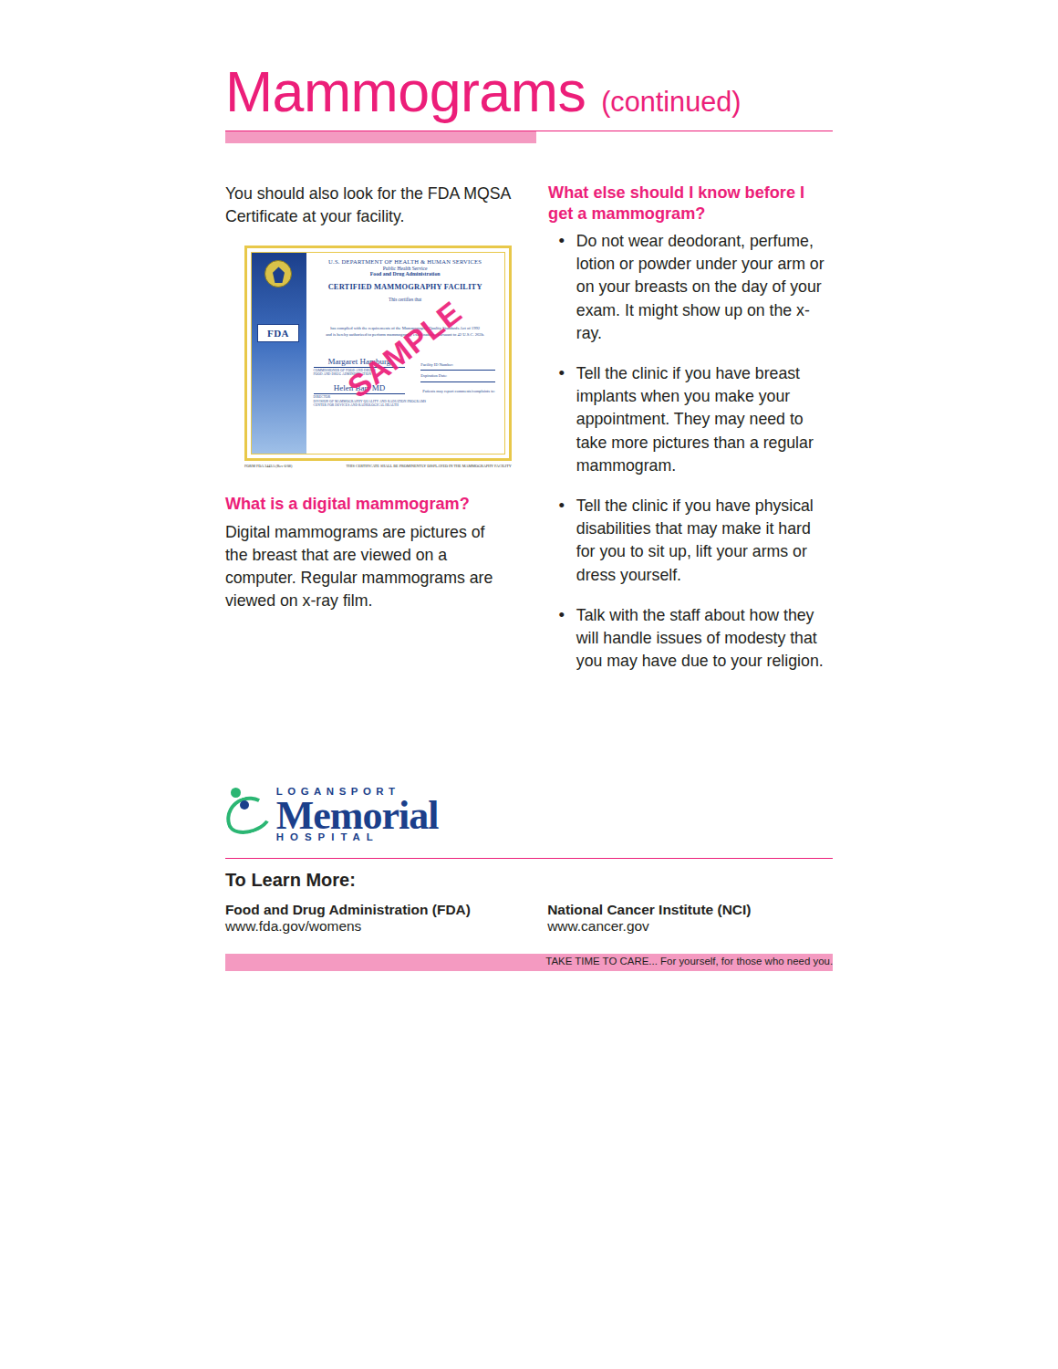Mammograms (continued)
You should also look for the FDA MQSA Certificate at your facility.
FDA
U.S. DEPARTMENT OF HEALTH & HUMAN SERVICES
Public Health Service
Food and Drug Administration
CERTIFIED MAMMOGRAPHY FACILITY
This certifies that
has complied with the requirements of the Mammography Quality Standards Act of 1992
and is hereby authorized to perform mammography examinations, pursuant to 42 U.S.C. 263b.
Margaret Hamburg
COMMISSIONER OF FOOD AND DRUGS
FOOD AND DRUG ADMINISTRATION
Helen Barr MD
DIRECTOR
DIVISION OF MAMMOGRAPHY QUALITY AND RADIATION PROGRAMS
CENTER FOR DEVICES AND RADIOLOGICAL HEALTH
Facility ID Number: Expiration Date:
Patients may report comments/complaints to:
SAMPLE
FORM FDA 3443A (Rev 6/08) THIS CERTIFICATE SHALL BE PROMINENTLY DISPLAYED IN THE MAMMOGRAPHY FACILITY
What is a digital mammogram?
Digital mammograms are pictures of the breast that are viewed on a computer. Regular mammograms are viewed on x-ray film.
What else should I know before I get a mammogram?
Do not wear deodorant, perfume, lotion or powder under your arm or on your breasts on the day of your exam. It might show up on the x-ray.
Tell the clinic if you have breast implants when you make your appointment. They may need to take more pictures than a regular mammogram.
Tell the clinic if you have physical disabilities that may make it hard for you to sit up, lift your arms or dress yourself.
Talk with the staff about how they will handle issues of modesty that you may have due to your religion.
LOGANSPORT
Memorial
HOSPITAL
To Learn More:
Food and Drug Administration (FDA) www.fda.gov/womens
National Cancer Institute (NCI) www.cancer.gov
TAKE TIME TO CARE... For yourself, for those who need you.